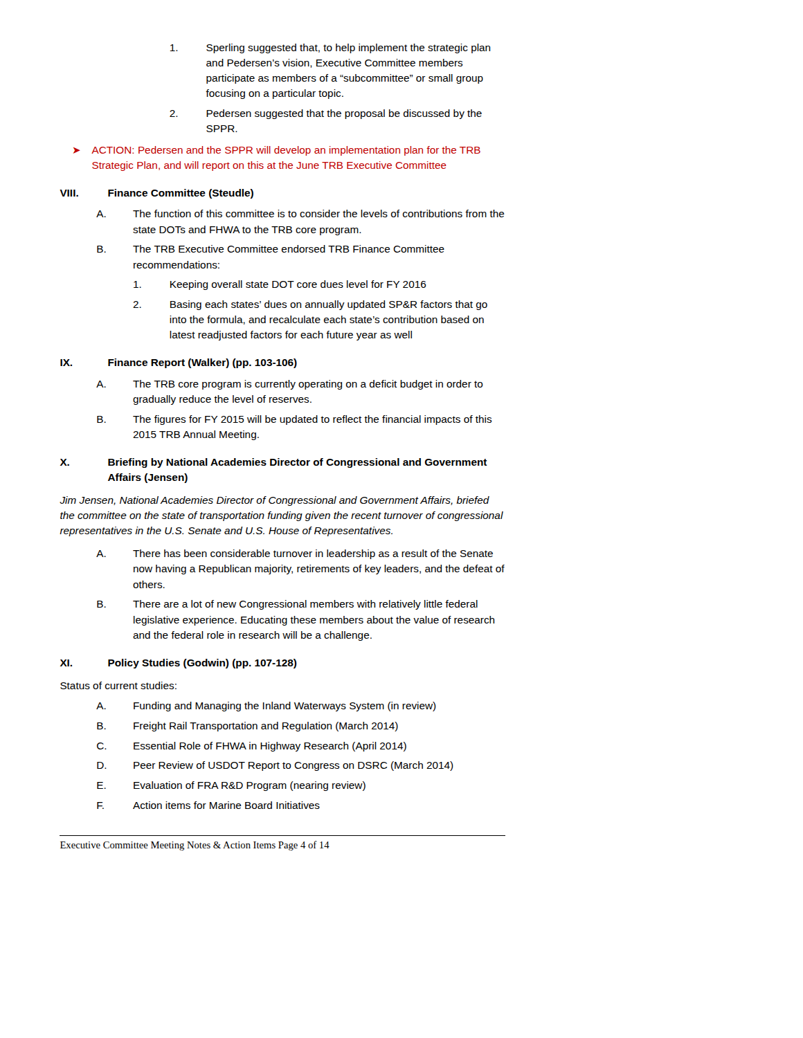1.
Sperling suggested that, to help implement the strategic plan and Pedersen’s vision, Executive Committee members participate as members of a “subcommittee” or small group focusing on a particular topic.
2.
Pedersen suggested that the proposal be discussed by the SPPR.
➤
ACTION: Pedersen and the SPPR will develop an implementation plan for the TRB Strategic Plan, and will report on this at the June TRB Executive Committee
VIII.
Finance Committee (Steudle)
A.
The function of this committee is to consider the levels of contributions from the state DOTs and FHWA to the TRB core program.
B.
The TRB Executive Committee endorsed TRB Finance Committee recommendations:
1.
Keeping overall state DOT core dues level for FY 2016
2.
Basing each states’ dues on annually updated SP&R factors that go into the formula, and recalculate each state’s contribution based on latest readjusted factors for each future year as well
IX.
Finance Report (Walker) (pp. 103-106)
A.
The TRB core program is currently operating on a deficit budget in order to gradually reduce the level of reserves.
B.
The figures for FY 2015 will be updated to reflect the financial impacts of this 2015 TRB Annual Meeting.
X.
Briefing by National Academies Director of Congressional and Government Affairs (Jensen)
Jim Jensen, National Academies Director of Congressional and Government Affairs, briefed the committee on the state of transportation funding given the recent turnover of congressional representatives in the U.S. Senate and U.S. House of Representatives.
A.
There has been considerable turnover in leadership as a result of the Senate now having a Republican majority, retirements of key leaders, and the defeat of others.
B.
There are a lot of new Congressional members with relatively little federal legislative experience. Educating these members about the value of research and the federal role in research will be a challenge.
XI.
Policy Studies (Godwin) (pp. 107-128)
Status of current studies:
A.
Funding and Managing the Inland Waterways System (in review)
B.
Freight Rail Transportation and Regulation (March 2014)
C.
Essential Role of FHWA in Highway Research (April 2014)
D.
Peer Review of USDOT Report to Congress on DSRC (March 2014)
E.
Evaluation of FRA R&D Program (nearing review)
F.
Action items for Marine Board Initiatives
Executive Committee Meeting Notes & Action Items Page 4 of 14